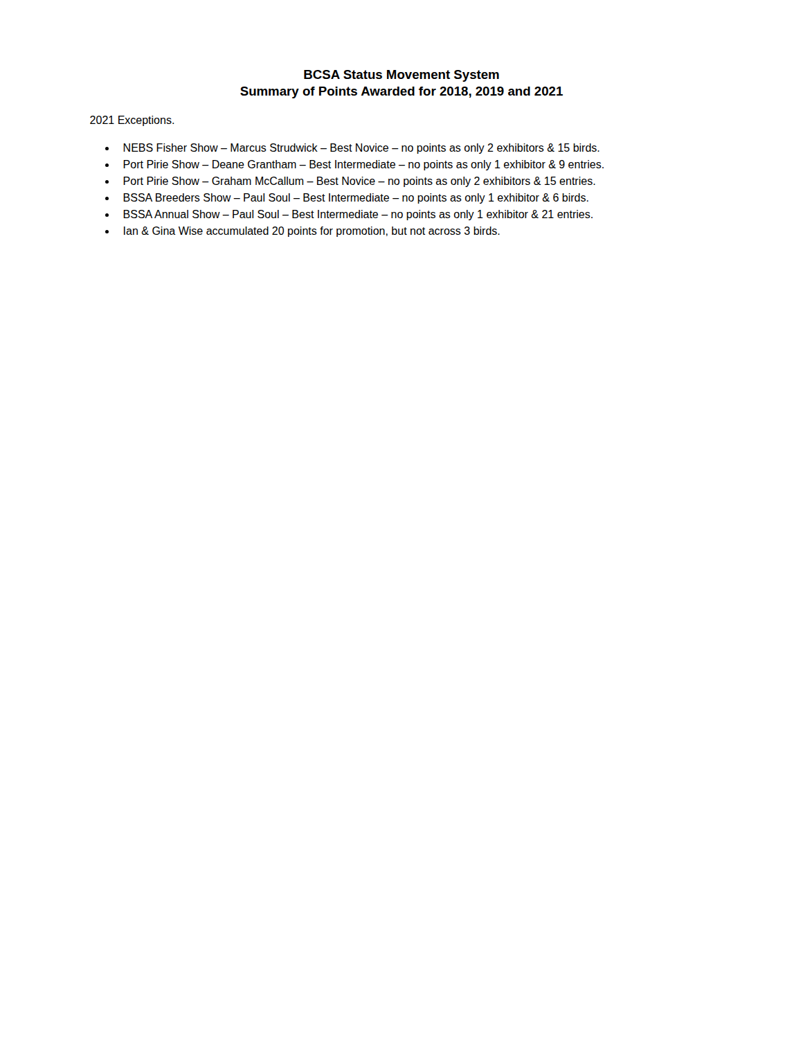BCSA Status Movement System Summary of Points Awarded for 2018, 2019 and 2021
2021 Exceptions.
NEBS Fisher Show – Marcus Strudwick – Best Novice – no points as only 2 exhibitors & 15 birds.
Port Pirie Show – Deane Grantham – Best Intermediate – no points as only 1 exhibitor & 9 entries.
Port Pirie Show – Graham McCallum – Best Novice – no points as only 2 exhibitors & 15 entries.
BSSA Breeders Show – Paul Soul – Best Intermediate – no points as only 1 exhibitor & 6 birds.
BSSA Annual Show – Paul Soul – Best Intermediate – no points as only 1 exhibitor & 21 entries.
Ian & Gina Wise accumulated 20 points for promotion, but not across 3 birds.